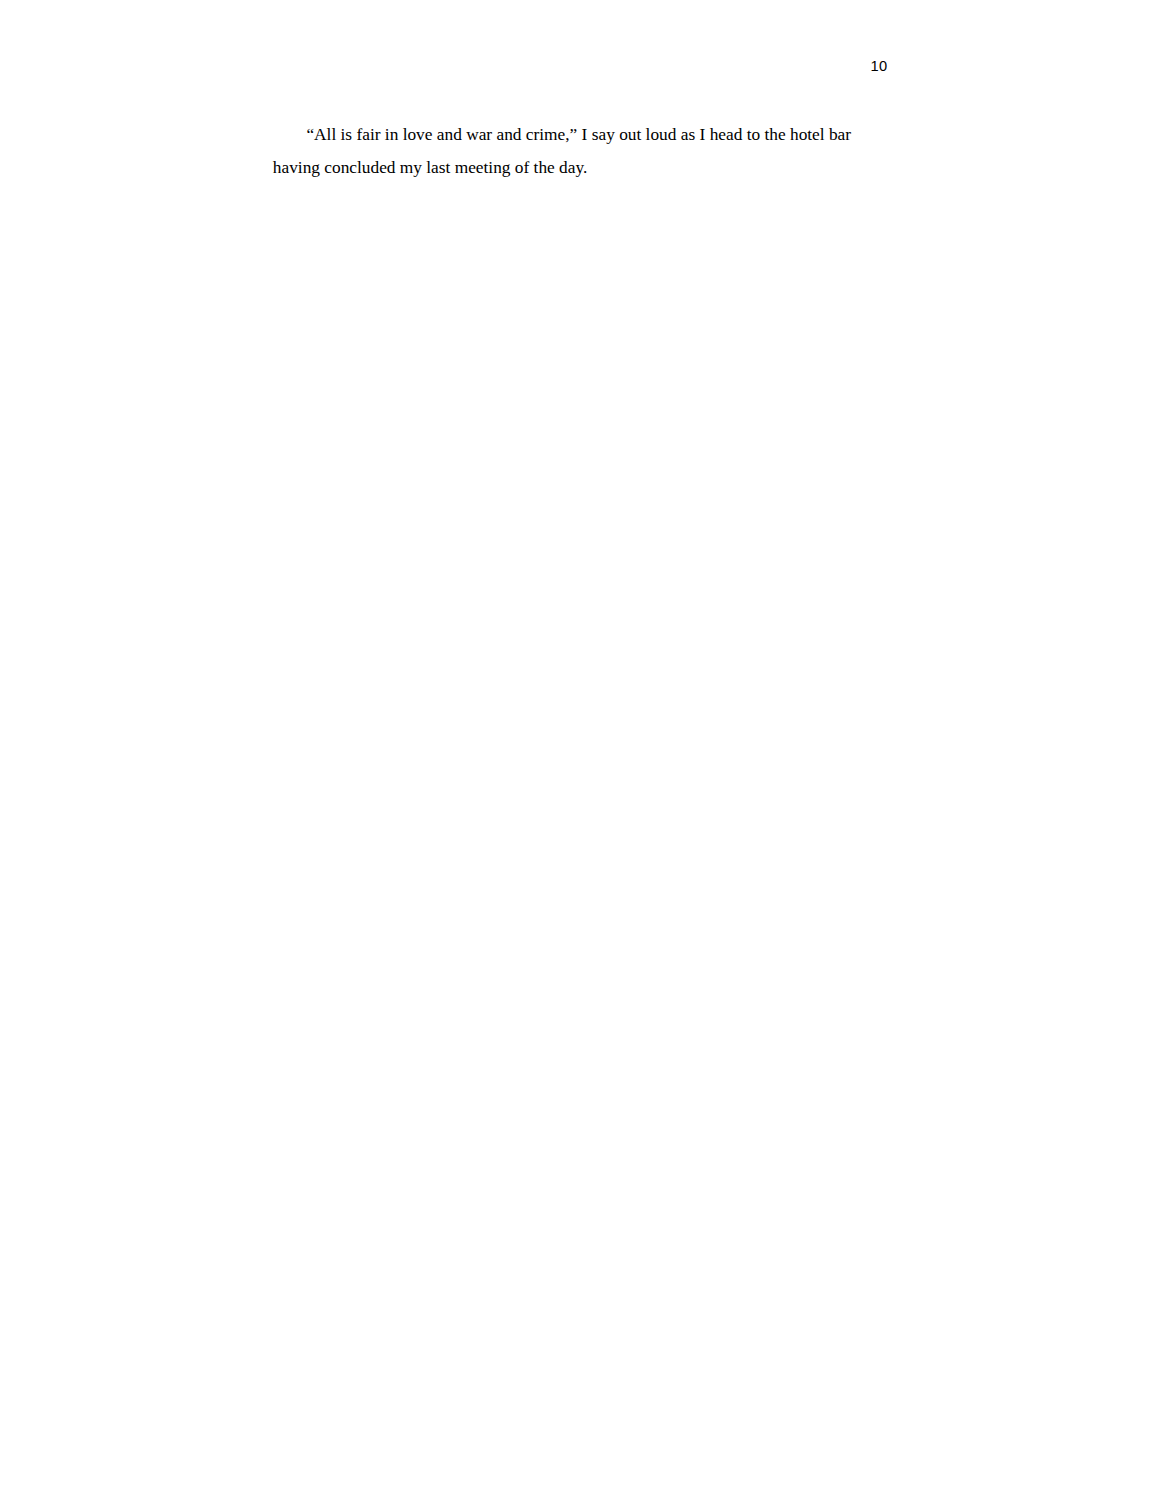10
“All is fair in love and war and crime,” I say out loud as I head to the hotel bar having concluded my last meeting of the day.